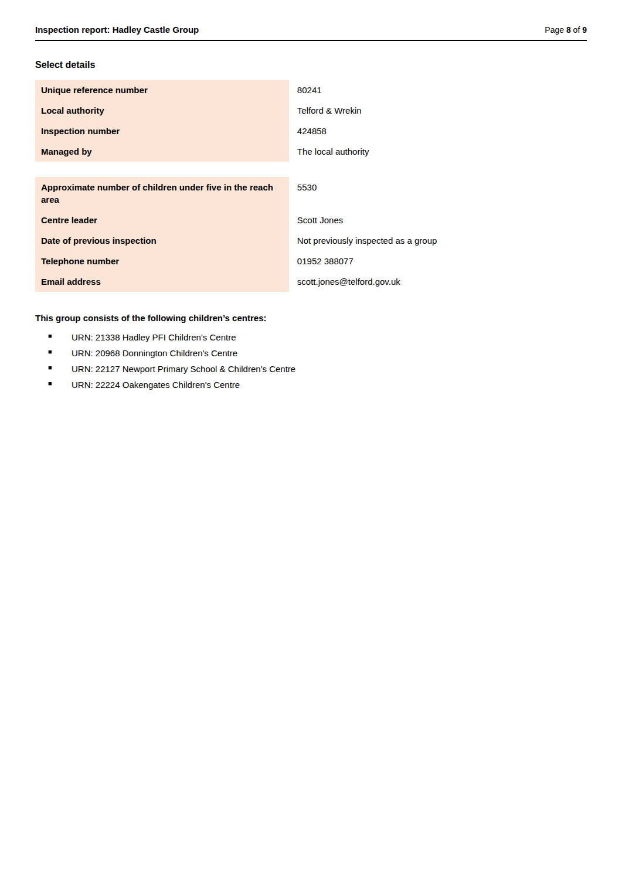Inspection report: Hadley Castle Group Page 8 of 9
Select details
| Unique reference number | 80241 |
| Local authority | Telford & Wrekin |
| Inspection number | 424858 |
| Managed by | The local authority |
| Approximate number of children under five in the reach area | 5530 |
| Centre leader | Scott Jones |
| Date of previous inspection | Not previously inspected as a group |
| Telephone number | 01952 388077 |
| Email address | scott.jones@telford.gov.uk |
This group consists of the following children’s centres:
URN: 21338 Hadley PFI Children's Centre
URN: 20968 Donnington Children's Centre
URN: 22127 Newport Primary School & Children's Centre
URN: 22224 Oakengates Children's Centre